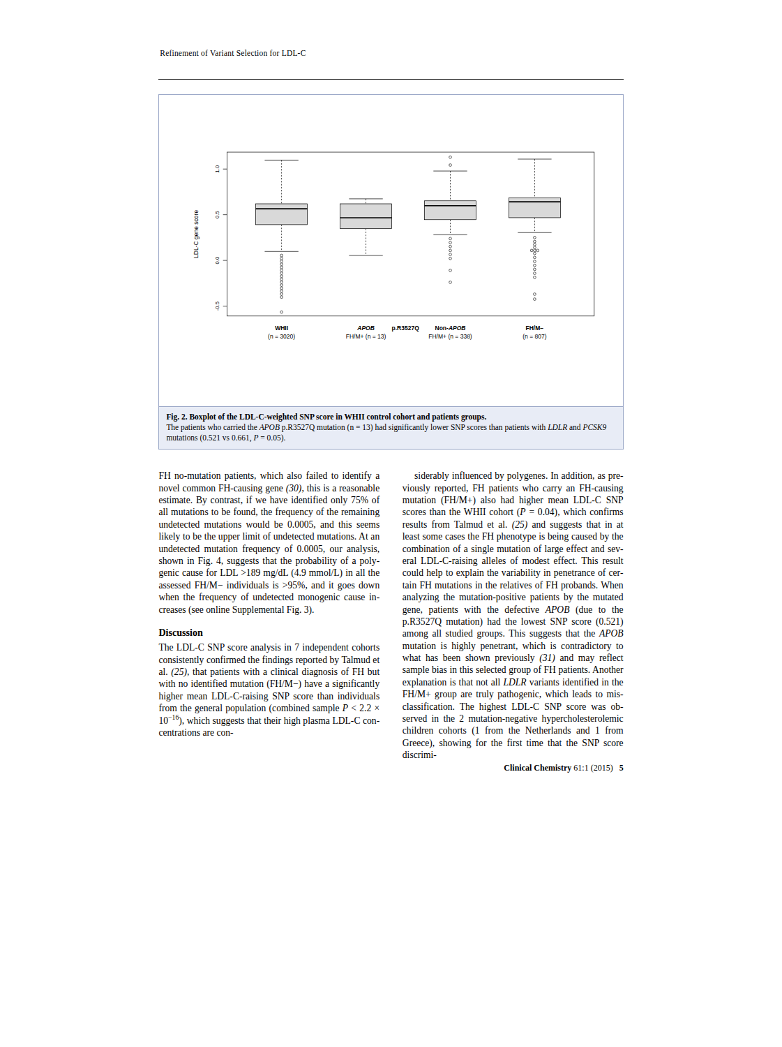Refinement of Variant Selection for LDL-C
1.0 0.5 0.0 -0.5 LDL-C gene score WHII (n = 3020) APOB p.R3527Q FH/M+ (n = 13) Non-APOB FH/M+ (n = 338) FH/M− (n = 807)
Fig. 2. Boxplot of the LDL-C-weighted SNP score in WHII control cohort and patients groups.
The patients who carried the APOB p.R3527Q mutation (n = 13) had significantly lower SNP scores than patients with LDLR and PCSK9 mutations (0.521 vs 0.661, P = 0.05).
FH no-mutation patients, which also failed to identify a novel common FH-causing gene (30), this is a reasonable estimate. By contrast, if we have identified only 75% of all mutations to be found, the frequency of the remaining undetected mutations would be 0.0005, and this seems likely to be the upper limit of undetected mutations. At an undetected mutation frequency of 0.0005, our analysis, shown in Fig. 4, suggests that the probability of a polygenic cause for LDL >189 mg/dL (4.9 mmol/L) in all the assessed FH/M− individuals is >95%, and it goes down when the frequency of undetected monogenic cause increases (see online Supplemental Fig. 3).
Discussion
The LDL-C SNP score analysis in 7 independent cohorts consistently confirmed the findings reported by Talmud et al. (25), that patients with a clinical diagnosis of FH but with no identified mutation (FH/M−) have a significantly higher mean LDL-C-raising SNP score than individuals from the general population (combined sample P < 2.2 × 10−16), which suggests that their high plasma LDL-C concentrations are con-
siderably influenced by polygenes. In addition, as previously reported, FH patients who carry an FH-causing mutation (FH/M+) also had higher mean LDL-C SNP scores than the WHII cohort (P = 0.04), which confirms results from Talmud et al. (25) and suggests that in at least some cases the FH phenotype is being caused by the combination of a single mutation of large effect and several LDL-C-raising alleles of modest effect. This result could help to explain the variability in penetrance of certain FH mutations in the relatives of FH probands. When analyzing the mutation-positive patients by the mutated gene, patients with the defective APOB (due to the p.R3527Q mutation) had the lowest SNP score (0.521) among all studied groups. This suggests that the APOB mutation is highly penetrant, which is contradictory to what has been shown previously (31) and may reflect sample bias in this selected group of FH patients. Another explanation is that not all LDLR variants identified in the FH/M+ group are truly pathogenic, which leads to misclassification. The highest LDL-C SNP score was observed in the 2 mutation-negative hypercholesterolemic children cohorts (1 from the Netherlands and 1 from Greece), showing for the first time that the SNP score discrimi-
Clinical Chemistry 61:1 (2015) 5